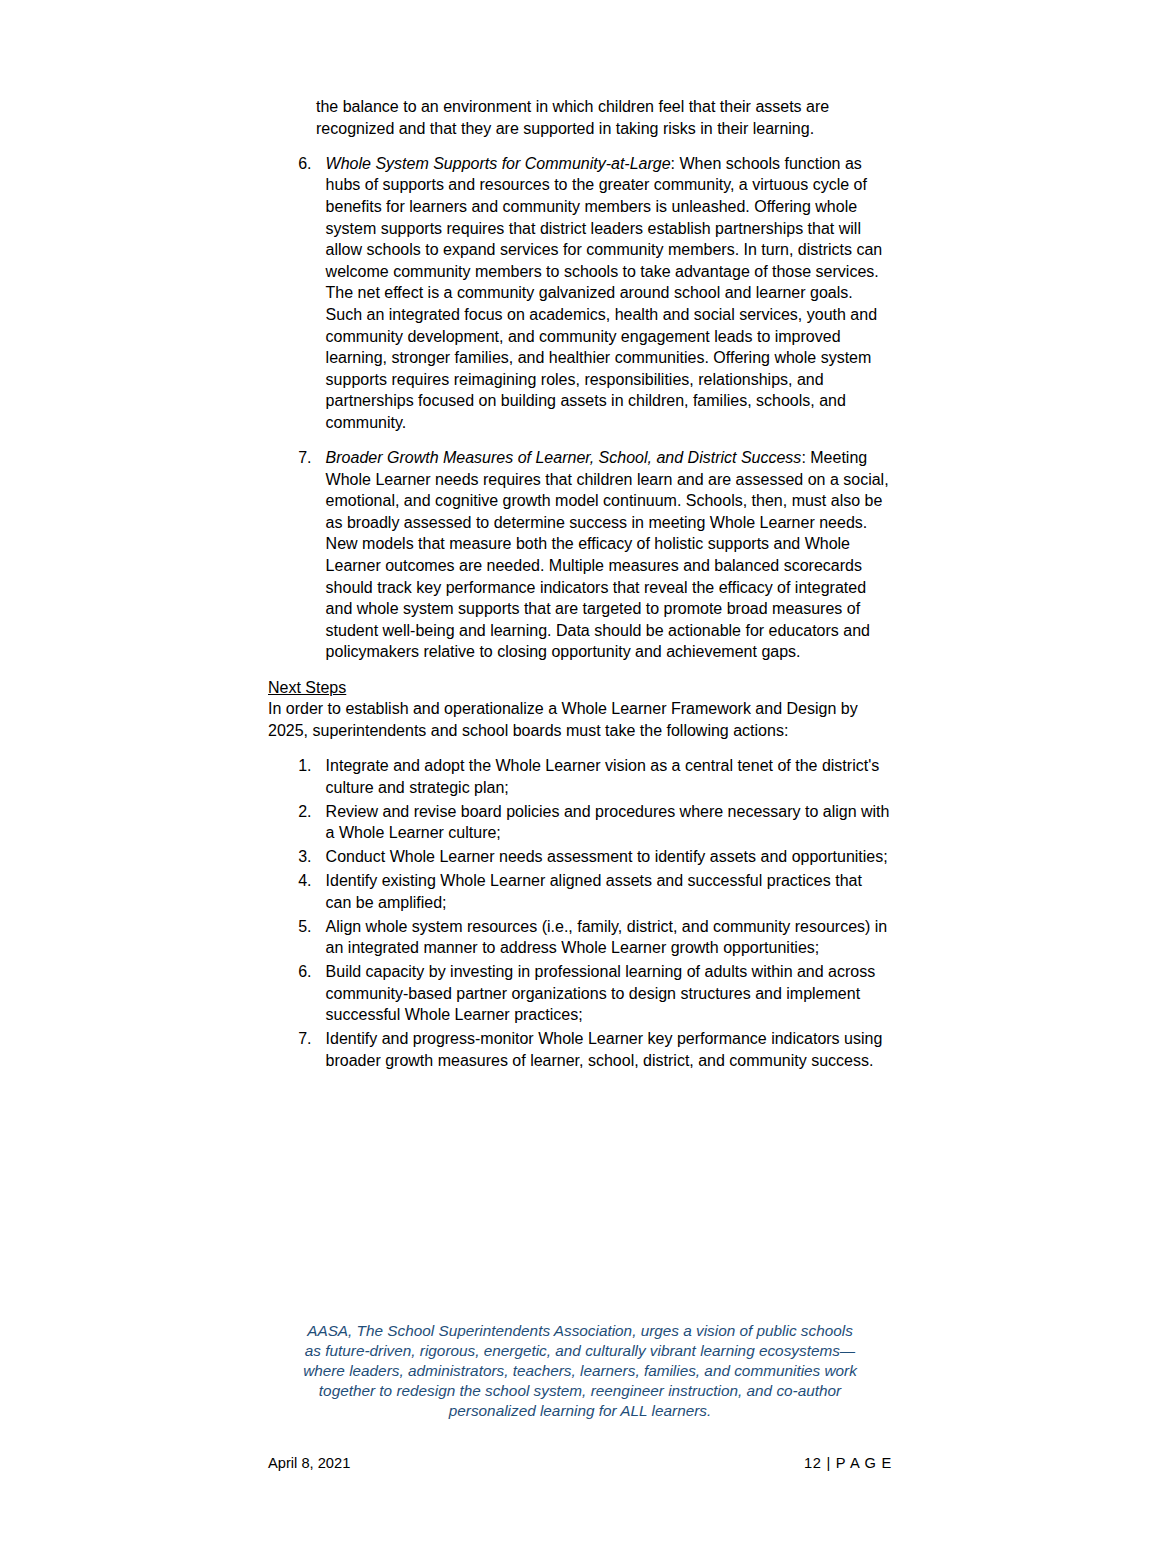the balance to an environment in which children feel that their assets are recognized and that they are supported in taking risks in their learning.
Whole System Supports for Community-at-Large: When schools function as hubs of supports and resources to the greater community, a virtuous cycle of benefits for learners and community members is unleashed. Offering whole system supports requires that district leaders establish partnerships that will allow schools to expand services for community members. In turn, districts can welcome community members to schools to take advantage of those services. The net effect is a community galvanized around school and learner goals. Such an integrated focus on academics, health and social services, youth and community development, and community engagement leads to improved learning, stronger families, and healthier communities. Offering whole system supports requires reimagining roles, responsibilities, relationships, and partnerships focused on building assets in children, families, schools, and community.
Broader Growth Measures of Learner, School, and District Success: Meeting Whole Learner needs requires that children learn and are assessed on a social, emotional, and cognitive growth model continuum. Schools, then, must also be as broadly assessed to determine success in meeting Whole Learner needs. New models that measure both the efficacy of holistic supports and Whole Learner outcomes are needed. Multiple measures and balanced scorecards should track key performance indicators that reveal the efficacy of integrated and whole system supports that are targeted to promote broad measures of student well-being and learning. Data should be actionable for educators and policymakers relative to closing opportunity and achievement gaps.
Next Steps
In order to establish and operationalize a Whole Learner Framework and Design by 2025, superintendents and school boards must take the following actions:
Integrate and adopt the Whole Learner vision as a central tenet of the district's culture and strategic plan;
Review and revise board policies and procedures where necessary to align with a Whole Learner culture;
Conduct Whole Learner needs assessment to identify assets and opportunities;
Identify existing Whole Learner aligned assets and successful practices that can be amplified;
Align whole system resources (i.e., family, district, and community resources) in an integrated manner to address Whole Learner growth opportunities;
Build capacity by investing in professional learning of adults within and across community-based partner organizations to design structures and implement successful Whole Learner practices;
Identify and progress-monitor Whole Learner key performance indicators using broader growth measures of learner, school, district, and community success.
AASA, The School Superintendents Association, urges a vision of public schools as future-driven, rigorous, energetic, and culturally vibrant learning ecosystems—where leaders, administrators, teachers, learners, families, and communities work together to redesign the school system, reengineer instruction, and co-author personalized learning for ALL learners.
April 8, 2021
12 | P A G E